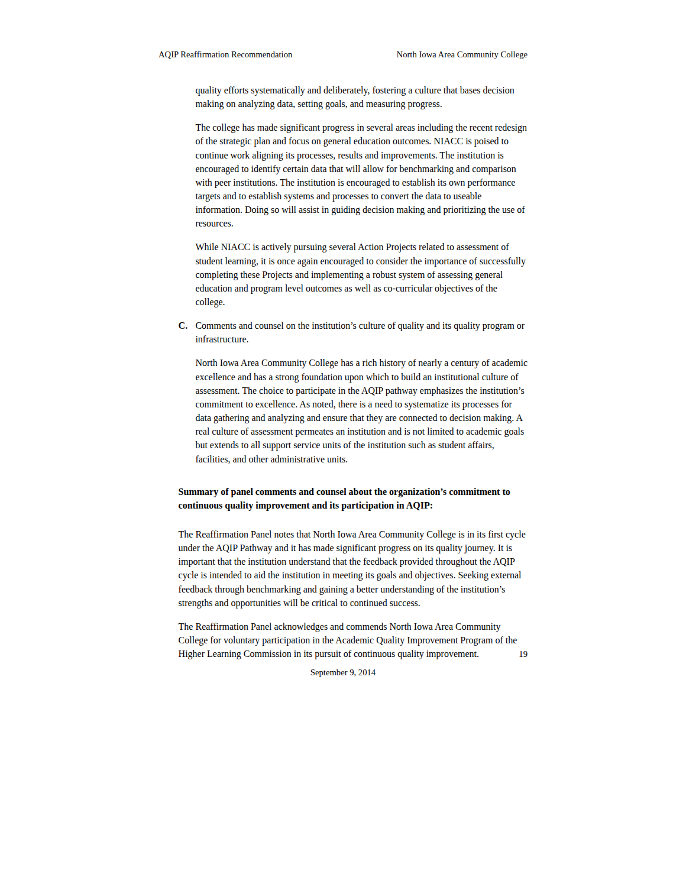AQIP Reaffirmation Recommendation North Iowa Area Community College
quality efforts systematically and deliberately, fostering a culture that bases decision making on analyzing data, setting goals, and measuring progress.
The college has made significant progress in several areas including the recent redesign of the strategic plan and focus on general education outcomes. NIACC is poised to continue work aligning its processes, results and improvements. The institution is encouraged to identify certain data that will allow for benchmarking and comparison with peer institutions. The institution is encouraged to establish its own performance targets and to establish systems and processes to convert the data to useable information. Doing so will assist in guiding decision making and prioritizing the use of resources.
While NIACC is actively pursuing several Action Projects related to assessment of student learning, it is once again encouraged to consider the importance of successfully completing these Projects and implementing a robust system of assessing general education and program level outcomes as well as co-curricular objectives of the college.
C.
Comments and counsel on the institution’s culture of quality and its quality program or infrastructure.
North Iowa Area Community College has a rich history of nearly a century of academic excellence and has a strong foundation upon which to build an institutional culture of assessment. The choice to participate in the AQIP pathway emphasizes the institution’s commitment to excellence. As noted, there is a need to systematize its processes for data gathering and analyzing and ensure that they are connected to decision making. A real culture of assessment permeates an institution and is not limited to academic goals but extends to all support service units of the institution such as student affairs, facilities, and other administrative units.
Summary of panel comments and counsel about the organization’s commitment to continuous quality improvement and its participation in AQIP:
The Reaffirmation Panel notes that North Iowa Area Community College is in its first cycle under the AQIP Pathway and it has made significant progress on its quality journey. It is important that the institution understand that the feedback provided throughout the AQIP cycle is intended to aid the institution in meeting its goals and objectives. Seeking external feedback through benchmarking and gaining a better understanding of the institution’s strengths and opportunities will be critical to continued success.
The Reaffirmation Panel acknowledges and commends North Iowa Area Community College for voluntary participation in the Academic Quality Improvement Program of the Higher Learning Commission in its pursuit of continuous quality improvement.
19
September 9, 2014